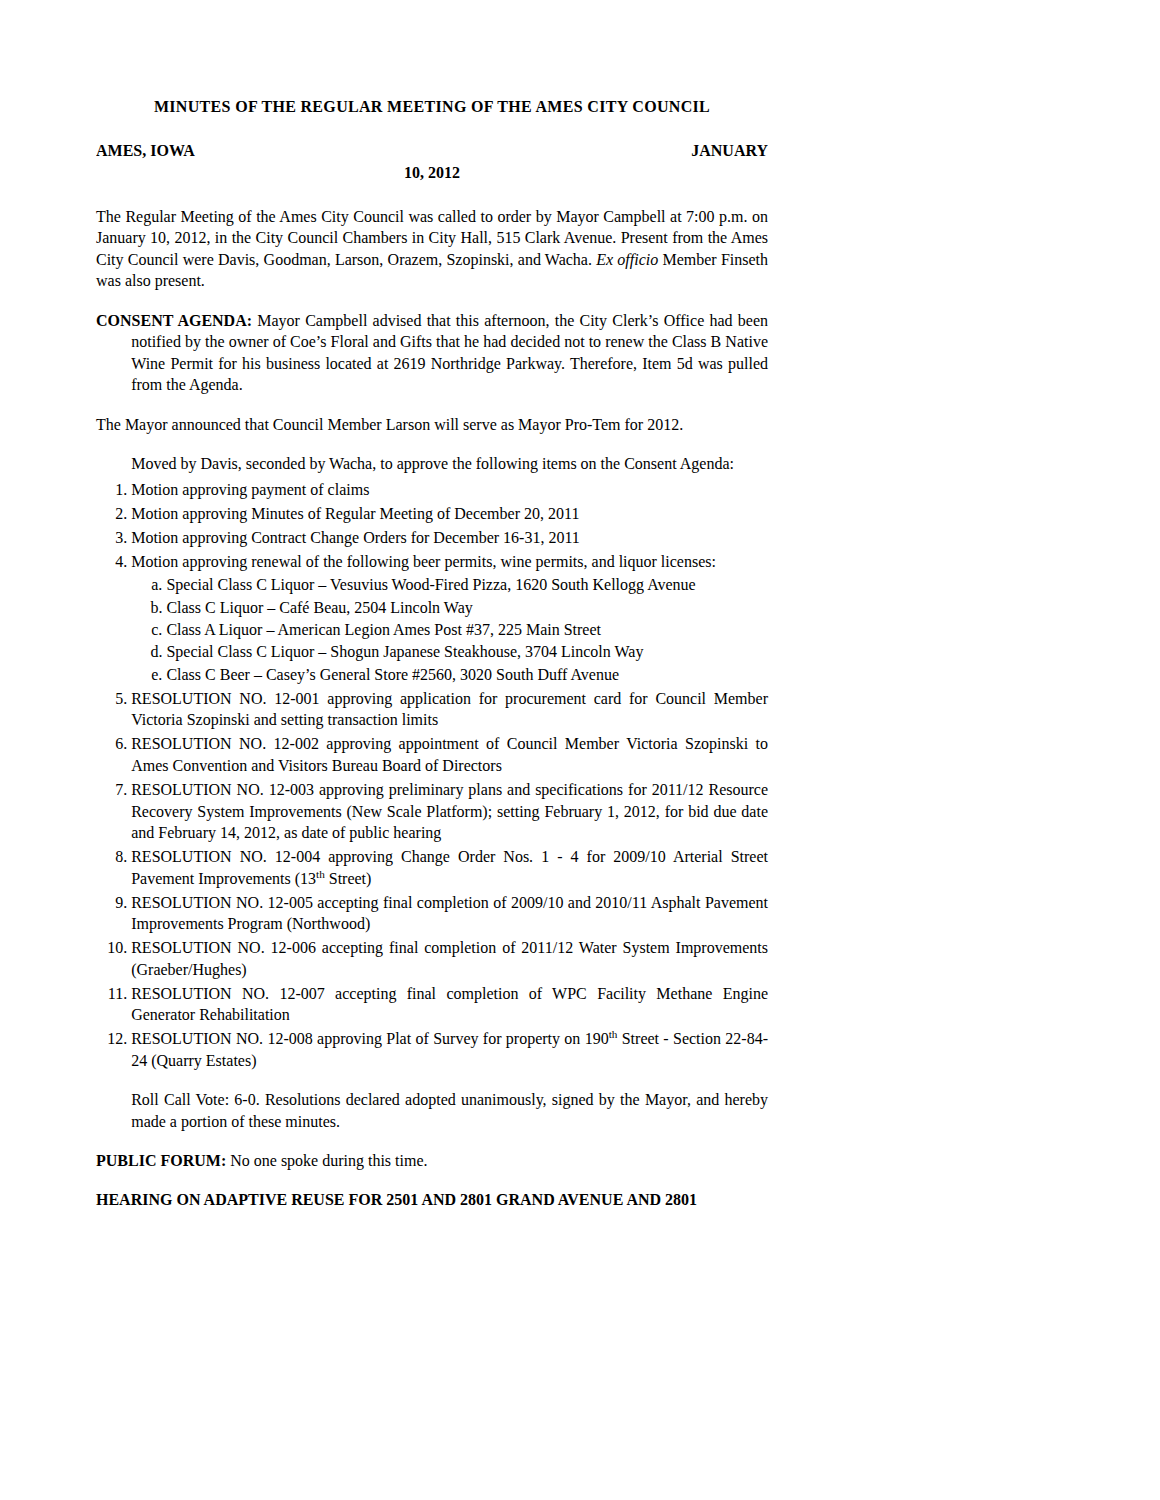MINUTES OF THE REGULAR MEETING OF THE AMES CITY COUNCIL
AMES, IOWA JANUARY 10, 2012
The Regular Meeting of the Ames City Council was called to order by Mayor Campbell at 7:00 p.m. on January 10, 2012, in the City Council Chambers in City Hall, 515 Clark Avenue. Present from the Ames City Council were Davis, Goodman, Larson, Orazem, Szopinski, and Wacha. Ex officio Member Finseth was also present.
CONSENT AGENDA: Mayor Campbell advised that this afternoon, the City Clerk’s Office had been notified by the owner of Coe’s Floral and Gifts that he had decided not to renew the Class B Native Wine Permit for his business located at 2619 Northridge Parkway. Therefore, Item 5d was pulled from the Agenda.
The Mayor announced that Council Member Larson will serve as Mayor Pro-Tem for 2012.
Moved by Davis, seconded by Wacha, to approve the following items on the Consent Agenda:
Motion approving payment of claims
Motion approving Minutes of Regular Meeting of December 20, 2011
Motion approving Contract Change Orders for December 16-31, 2011
Motion approving renewal of the following beer permits, wine permits, and liquor licenses:
Special Class C Liquor – Vesuvius Wood-Fired Pizza, 1620 South Kellogg Avenue
Class C Liquor – Café Beau, 2504 Lincoln Way
Class A Liquor – American Legion Ames Post #37, 225 Main Street
Special Class C Liquor – Shogun Japanese Steakhouse, 3704 Lincoln Way
Class C Beer – Casey’s General Store #2560, 3020 South Duff Avenue
RESOLUTION NO. 12-001 approving application for procurement card for Council Member Victoria Szopinski and setting transaction limits
RESOLUTION NO. 12-002 approving appointment of Council Member Victoria Szopinski to Ames Convention and Visitors Bureau Board of Directors
RESOLUTION NO. 12-003 approving preliminary plans and specifications for 2011/12 Resource Recovery System Improvements (New Scale Platform); setting February 1, 2012, for bid due date and February 14, 2012, as date of public hearing
RESOLUTION NO. 12-004 approving Change Order Nos. 1 - 4 for 2009/10 Arterial Street Pavement Improvements (13th Street)
RESOLUTION NO. 12-005 accepting final completion of 2009/10 and 2010/11 Asphalt Pavement Improvements Program (Northwood)
RESOLUTION NO. 12-006 accepting final completion of 2011/12 Water System Improvements (Graeber/Hughes)
RESOLUTION NO. 12-007 accepting final completion of WPC Facility Methane Engine Generator Rehabilitation
RESOLUTION NO. 12-008 approving Plat of Survey for property on 190th Street - Section 22-84-24 (Quarry Estates)
Roll Call Vote: 6-0. Resolutions declared adopted unanimously, signed by the Mayor, and hereby made a portion of these minutes.
PUBLIC FORUM: No one spoke during this time.
HEARING ON ADAPTIVE REUSE FOR 2501 AND 2801 GRAND AVENUE AND 2801